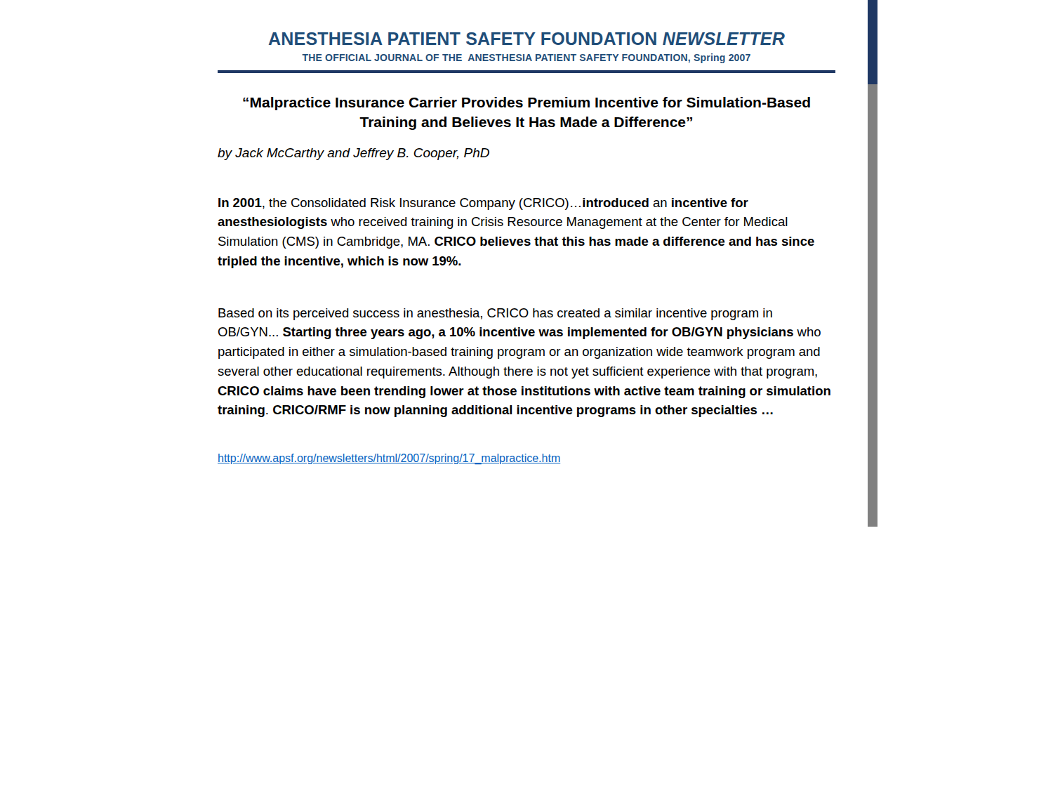ANESTHESIA PATIENT SAFETY FOUNDATION NEWSLETTER
THE OFFICIAL JOURNAL OF THE ANESTHESIA PATIENT SAFETY FOUNDATION, Spring 2007
“Malpractice Insurance Carrier Provides Premium Incentive for Simulation-Based Training and Believes It Has Made a Difference”
by Jack McCarthy and Jeffrey B. Cooper, PhD
In 2001, the Consolidated Risk Insurance Company (CRICO)…introduced an incentive for anesthesiologists who received training in Crisis Resource Management at the Center for Medical Simulation (CMS) in Cambridge, MA. CRICO believes that this has made a difference and has since tripled the incentive, which is now 19%.
Based on its perceived success in anesthesia, CRICO has created a similar incentive program in OB/GYN... Starting three years ago, a 10% incentive was implemented for OB/GYN physicians who participated in either a simulation-based training program or an organization wide teamwork program and several other educational requirements. Although there is not yet sufficient experience with that program, CRICO claims have been trending lower at those institutions with active team training or simulation training. CRICO/RMF is now planning additional incentive programs in other specialties …
http://www.apsf.org/newsletters/html/2007/spring/17_malpractice.htm